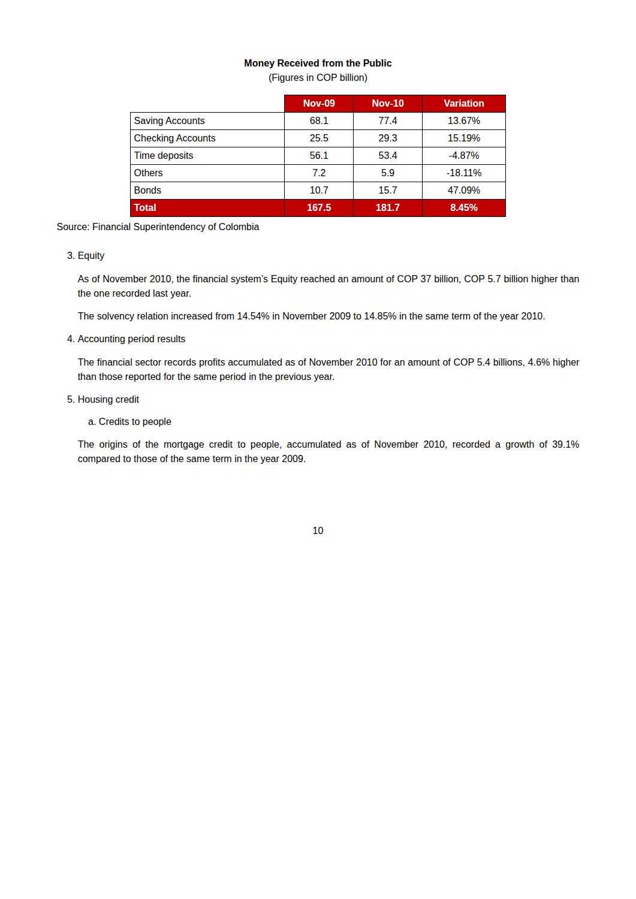Money Received from the Public
(Figures in COP billion)
| | Nov-09 | Nov-10 | Variation |
| --- | --- | --- | --- |
| Saving Accounts | 68.1 | 77.4 | 13.67% |
| Checking Accounts | 25.5 | 29.3 | 15.19% |
| Time deposits | 56.1 | 53.4 | -4.87% |
| Others | 7.2 | 5.9 | -18.11% |
| Bonds | 10.7 | 15.7 | 47.09% |
| Total | 167.5 | 181.7 | 8.45% |
Source: Financial Superintendency of Colombia
Equity
As of November 2010, the financial system’s Equity reached an amount of COP 37 billion, COP 5.7 billion higher than the one recorded last year.
The solvency relation increased from 14.54% in November 2009 to 14.85% in the same term of the year 2010.
Accounting period results
The financial sector records profits accumulated as of November 2010 for an amount of COP 5.4 billions, 4.6% higher than those reported for the same period in the previous year.
Housing credit
Credits to people
The origins of the mortgage credit to people, accumulated as of November 2010, recorded a growth of 39.1% compared to those of the same term in the year 2009.
10